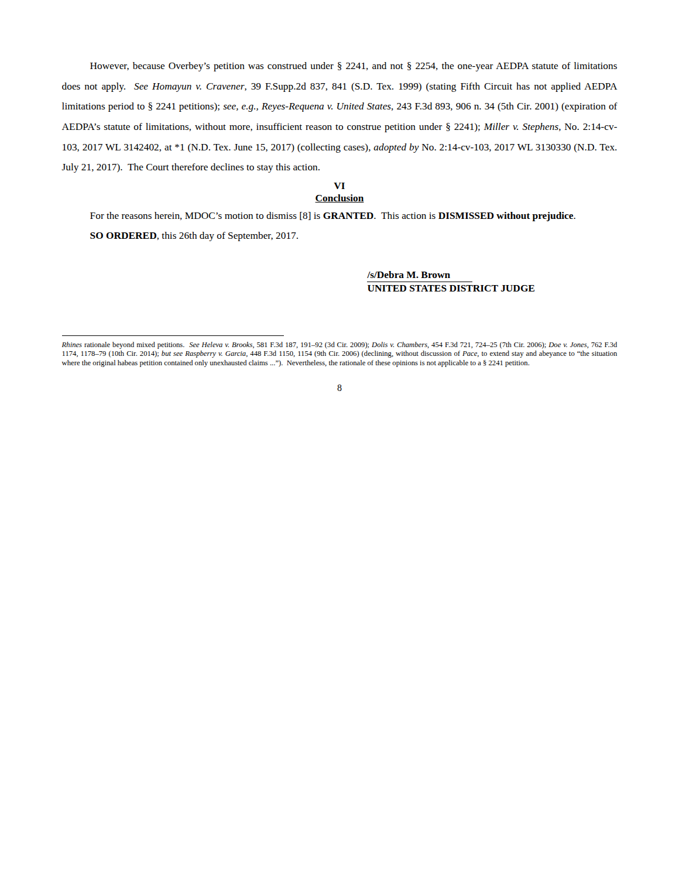However, because Overbey’s petition was construed under § 2241, and not § 2254, the one-year AEDPA statute of limitations does not apply. See Homayun v. Cravener, 39 F.Supp.2d 837, 841 (S.D. Tex. 1999) (stating Fifth Circuit has not applied AEDPA limitations period to § 2241 petitions); see, e.g., Reyes-Requena v. United States, 243 F.3d 893, 906 n. 34 (5th Cir. 2001) (expiration of AEDPA’s statute of limitations, without more, insufficient reason to construe petition under § 2241); Miller v. Stephens, No. 2:14-cv-103, 2017 WL 3142402, at *1 (N.D. Tex. June 15, 2017) (collecting cases), adopted by No. 2:14-cv-103, 2017 WL 3130330 (N.D. Tex. July 21, 2017). The Court therefore declines to stay this action.
VI Conclusion
For the reasons herein, MDOC’s motion to dismiss [8] is GRANTED. This action is DISMISSED without prejudice.
SO ORDERED, this 26th day of September, 2017.
/s/Debra M. Brown UNITED STATES DISTRICT JUDGE
Rhines rationale beyond mixed petitions. See Heleva v. Brooks, 581 F.3d 187, 191–92 (3d Cir. 2009); Dolis v. Chambers, 454 F.3d 721, 724–25 (7th Cir. 2006); Doe v. Jones, 762 F.3d 1174, 1178–79 (10th Cir. 2014); but see Raspberry v. Garcia, 448 F.3d 1150, 1154 (9th Cir. 2006) (declining, without discussion of Pace, to extend stay and abeyance to “the situation where the original habeas petition contained only unexhausted claims ...”). Nevertheless, the rationale of these opinions is not applicable to a § 2241 petition.
8